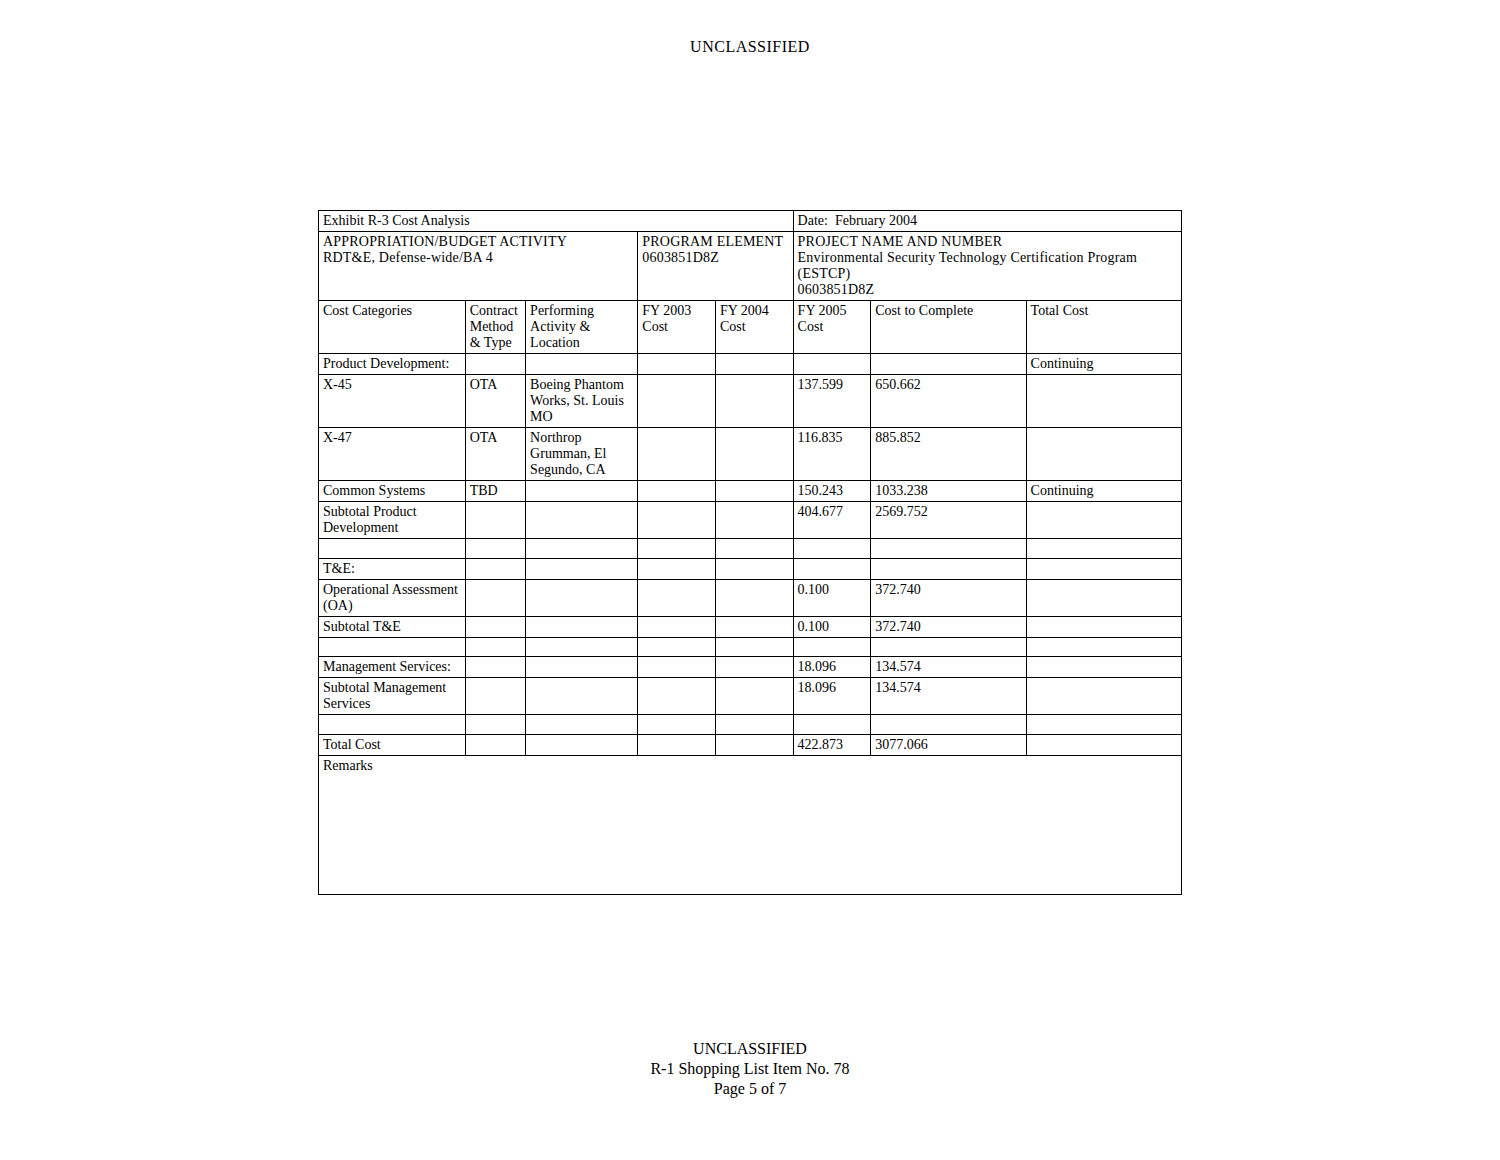UNCLASSIFIED
| Exhibit R-3 Cost Analysis | Date: February 2004 |
| APPROPRIATION/BUDGET ACTIVITY RDT&E, Defense-wide/BA 4 | PROGRAM ELEMENT 0603851D8Z | PROJECT NAME AND NUMBER Environmental Security Technology Certification Program (ESTCP) 0603851D8Z |
| Cost Categories | Contract Method & Type | Performing Activity & Location | FY 2003 Cost | FY 2004 Cost | FY 2005 Cost | Cost to Complete | Total Cost |
| Product Development: | | | | | | | Continuing |
| X-45 | OTA | Boeing Phantom Works, St. Louis MO | | | 137.599 | 650.662 | |
| X-47 | OTA | Northrop Grumman, El Segundo, CA | | | 116.835 | 885.852 | |
| Common Systems | TBD | | | | 150.243 | 1033.238 | Continuing |
| Subtotal Product Development | | | | | 404.677 | 2569.752 | |
| T&E: | | | | | | | |
| Operational Assessment (OA) | | | | | 0.100 | 372.740 | |
| Subtotal T&E | | | | | 0.100 | 372.740 | |
| Management Services: | | | | | 18.096 | 134.574 | |
| Subtotal Management Services | | | | | 18.096 | 134.574 | |
| Total Cost | | | | | 422.873 | 3077.066 | |
Remarks
UNCLASSIFIED
R-1 Shopping List Item No. 78
Page 5 of 7